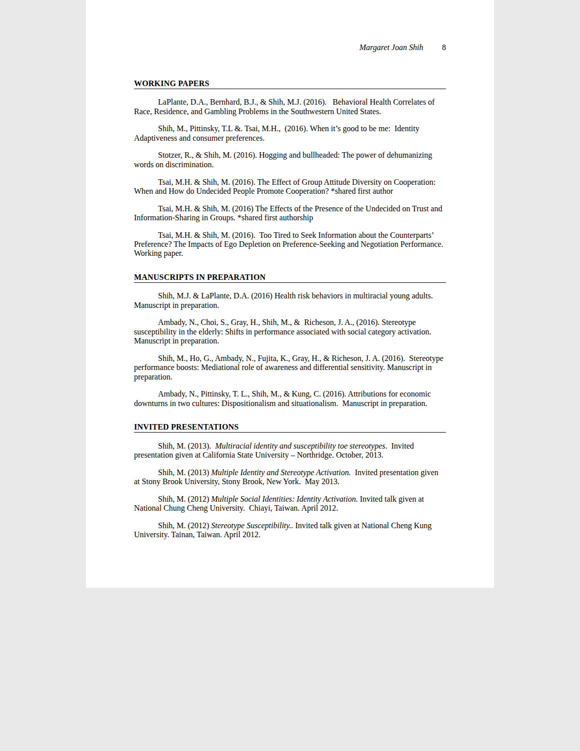Margaret Joan Shih 8
Working Papers
LaPlante, D.A., Bernhard, B.J., & Shih, M.J. (2016). Behavioral Health Correlates of Race, Residence, and Gambling Problems in the Southwestern United States.
Shih, M., Pittinsky, T.L &. Tsai, M.H., (2016). When it’s good to be me: Identity Adaptiveness and consumer preferences.
Stotzer, R., & Shih, M. (2016). Hogging and bullheaded: The power of dehumanizing words on discrimination.
Tsai, M.H. & Shih, M. (2016). The Effect of Group Attitude Diversity on Cooperation: When and How do Undecided People Promote Cooperation? *shared first author
Tsai, M.H. & Shih, M. (2016) The Effects of the Presence of the Undecided on Trust and Information-Sharing in Groups. *shared first authorship
Tsai, M.H. & Shih, M. (2016). Too Tired to Seek Information about the Counterparts’ Preference? The Impacts of Ego Depletion on Preference-Seeking and Negotiation Performance. Working paper.
Manuscripts in Preparation
Shih, M.J. & LaPlante, D.A. (2016) Health risk behaviors in multiracial young adults. Manuscript in preparation.
Ambady, N., Choi, S., Gray, H., Shih, M., & Richeson, J. A., (2016). Stereotype susceptibility in the elderly: Shifts in performance associated with social category activation. Manuscript in preparation.
Shih, M., Ho, G., Ambady, N., Fujita, K., Gray, H., & Richeson, J. A. (2016). Stereotype performance boosts: Mediational role of awareness and differential sensitivity. Manuscript in preparation.
Ambady, N., Pittinsky, T. L., Shih, M., & Kung, C. (2016). Attributions for economic downturns in two cultures: Dispositionalism and situationalism. Manuscript in preparation.
Invited Presentations
Shih, M. (2013). Multiracial identity and susceptibility toe stereotypes. Invited presentation given at California State University – Northridge. October, 2013.
Shih, M. (2013) Multiple Identity and Stereotype Activation. Invited presentation given at Stony Brook University, Stony Brook, New York. May 2013.
Shih, M. (2012) Multiple Social Identities: Identity Activation. Invited talk given at National Chung Cheng University. Chiayi, Taiwan. April 2012.
Shih, M. (2012) Stereotype Susceptibility.. Invited talk given at National Cheng Kung University. Tainan, Taiwan. April 2012.